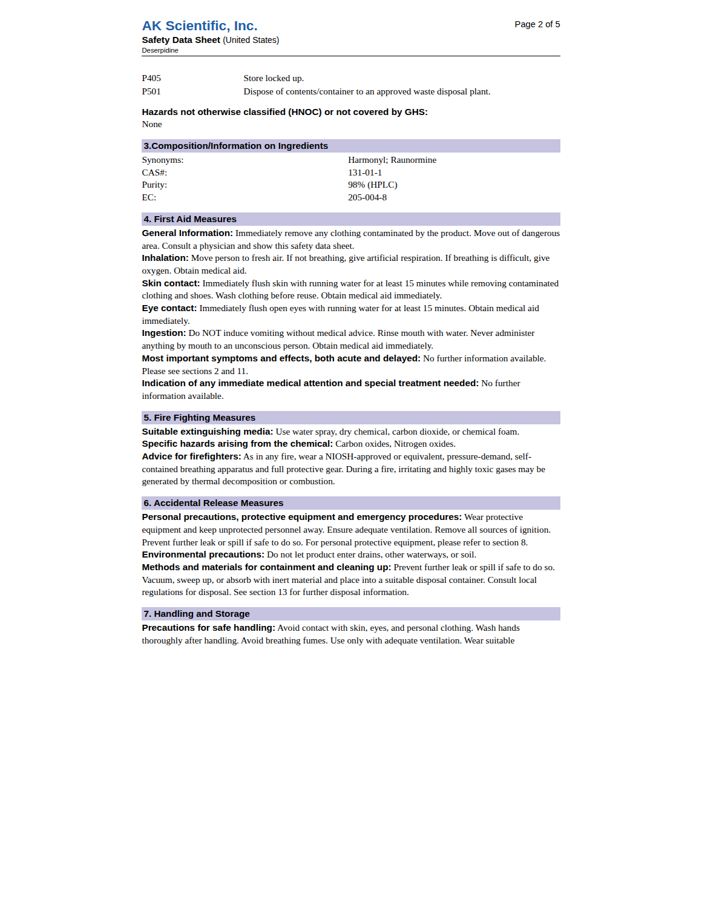Page 2 of 5
AK Scientific, Inc.
Safety Data Sheet (United States)
Deserpidine
| P405 | Store locked up. |
| P501 | Dispose of contents/container to an approved waste disposal plant. |
Hazards not otherwise classified (HNOC) or not covered by GHS:
None
3.Composition/Information on Ingredients
| Synonyms: | Harmonyl; Raunormine |
| CAS#: | 131-01-1 |
| Purity: | 98% (HPLC) |
| EC: | 205-004-8 |
4. First Aid Measures
General Information: Immediately remove any clothing contaminated by the product. Move out of dangerous area. Consult a physician and show this safety data sheet.
Inhalation: Move person to fresh air. If not breathing, give artificial respiration. If breathing is difficult, give oxygen. Obtain medical aid.
Skin contact: Immediately flush skin with running water for at least 15 minutes while removing contaminated clothing and shoes. Wash clothing before reuse. Obtain medical aid immediately.
Eye contact: Immediately flush open eyes with running water for at least 15 minutes. Obtain medical aid immediately.
Ingestion: Do NOT induce vomiting without medical advice. Rinse mouth with water. Never administer anything by mouth to an unconscious person. Obtain medical aid immediately.
Most important symptoms and effects, both acute and delayed: No further information available. Please see sections 2 and 11.
Indication of any immediate medical attention and special treatment needed: No further information available.
5. Fire Fighting Measures
Suitable extinguishing media: Use water spray, dry chemical, carbon dioxide, or chemical foam.
Specific hazards arising from the chemical: Carbon oxides, Nitrogen oxides.
Advice for firefighters: As in any fire, wear a NIOSH-approved or equivalent, pressure-demand, self-contained breathing apparatus and full protective gear. During a fire, irritating and highly toxic gases may be generated by thermal decomposition or combustion.
6. Accidental Release Measures
Personal precautions, protective equipment and emergency procedures: Wear protective equipment and keep unprotected personnel away. Ensure adequate ventilation. Remove all sources of ignition. Prevent further leak or spill if safe to do so. For personal protective equipment, please refer to section 8.
Environmental precautions: Do not let product enter drains, other waterways, or soil.
Methods and materials for containment and cleaning up: Prevent further leak or spill if safe to do so. Vacuum, sweep up, or absorb with inert material and place into a suitable disposal container. Consult local regulations for disposal. See section 13 for further disposal information.
7. Handling and Storage
Precautions for safe handling: Avoid contact with skin, eyes, and personal clothing. Wash hands thoroughly after handling. Avoid breathing fumes. Use only with adequate ventilation. Wear suitable